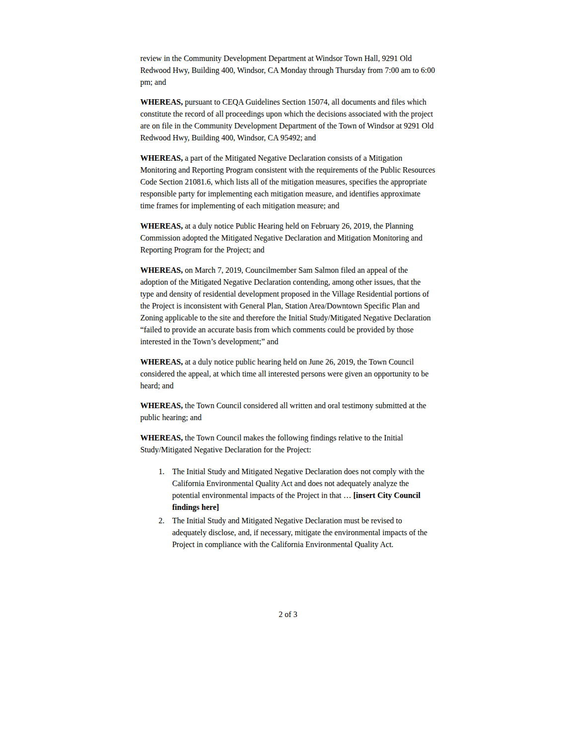review in the Community Development Department at Windsor Town Hall, 9291 Old Redwood Hwy, Building 400, Windsor, CA Monday through Thursday from 7:00 am to 6:00 pm; and
WHEREAS, pursuant to CEQA Guidelines Section 15074, all documents and files which constitute the record of all proceedings upon which the decisions associated with the project are on file in the Community Development Department of the Town of Windsor at 9291 Old Redwood Hwy, Building 400, Windsor, CA 95492; and
WHEREAS, a part of the Mitigated Negative Declaration consists of a Mitigation Monitoring and Reporting Program consistent with the requirements of the Public Resources Code Section 21081.6, which lists all of the mitigation measures, specifies the appropriate responsible party for implementing each mitigation measure, and identifies approximate time frames for implementing of each mitigation measure; and
WHEREAS, at a duly notice Public Hearing held on February 26, 2019, the Planning Commission adopted the Mitigated Negative Declaration and Mitigation Monitoring and Reporting Program for the Project; and
WHEREAS, on March 7, 2019, Councilmember Sam Salmon filed an appeal of the adoption of the Mitigated Negative Declaration contending, among other issues, that the type and density of residential development proposed in the Village Residential portions of the Project is inconsistent with General Plan, Station Area/Downtown Specific Plan and Zoning applicable to the site and therefore the Initial Study/Mitigated Negative Declaration “failed to provide an accurate basis from which comments could be provided by those interested in the Town’s development;” and
WHEREAS, at a duly notice public hearing held on June 26, 2019, the Town Council considered the appeal, at which time all interested persons were given an opportunity to be heard; and
WHEREAS, the Town Council considered all written and oral testimony submitted at the public hearing; and
WHEREAS, the Town Council makes the following findings relative to the Initial Study/Mitigated Negative Declaration for the Project:
The Initial Study and Mitigated Negative Declaration does not comply with the California Environmental Quality Act and does not adequately analyze the potential environmental impacts of the Project in that … [insert City Council findings here]
The Initial Study and Mitigated Negative Declaration must be revised to adequately disclose, and, if necessary, mitigate the environmental impacts of the Project in compliance with the California Environmental Quality Act.
2 of 3